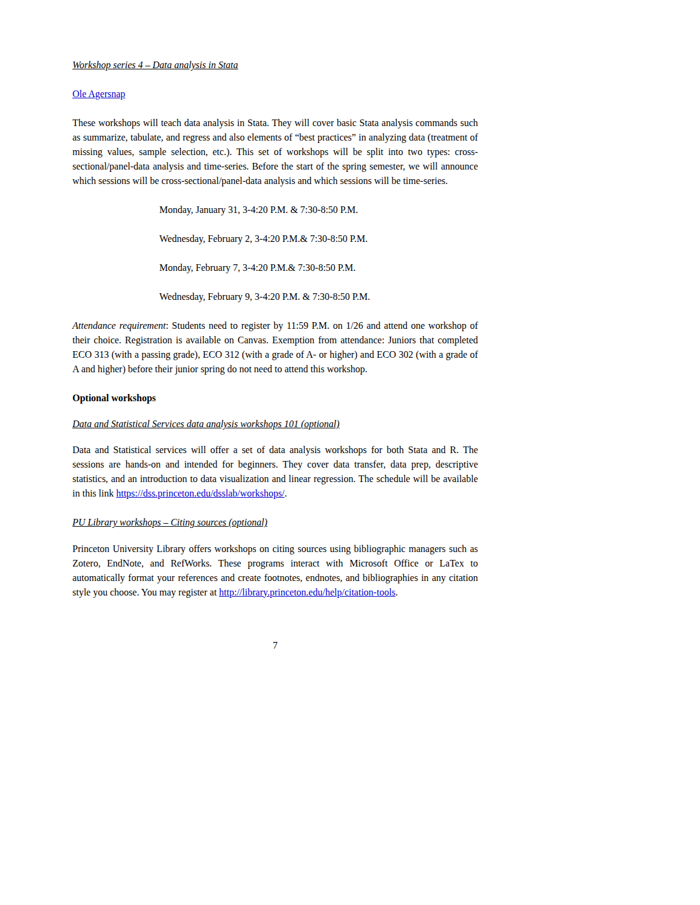Workshop series 4 – Data analysis in Stata
Ole Agersnap
These workshops will teach data analysis in Stata. They will cover basic Stata analysis commands such as summarize, tabulate, and regress and also elements of “best practices” in analyzing data (treatment of missing values, sample selection, etc.). This set of workshops will be split into two types: cross-sectional/panel-data analysis and time-series. Before the start of the spring semester, we will announce which sessions will be cross-sectional/panel-data analysis and which sessions will be time-series.
Monday, January 31, 3-4:20 P.M. & 7:30-8:50 P.M.
Wednesday, February 2, 3-4:20 P.M.& 7:30-8:50 P.M.
Monday, February 7, 3-4:20 P.M.& 7:30-8:50 P.M.
Wednesday, February 9, 3-4:20 P.M. & 7:30-8:50 P.M.
Attendance requirement: Students need to register by 11:59 P.M. on 1/26 and attend one workshop of their choice. Registration is available on Canvas. Exemption from attendance: Juniors that completed ECO 313 (with a passing grade), ECO 312 (with a grade of A- or higher) and ECO 302 (with a grade of A and higher) before their junior spring do not need to attend this workshop.
Optional workshops
Data and Statistical Services data analysis workshops 101 (optional)
Data and Statistical services will offer a set of data analysis workshops for both Stata and R. The sessions are hands-on and intended for beginners. They cover data transfer, data prep, descriptive statistics, and an introduction to data visualization and linear regression. The schedule will be available in this link https://dss.princeton.edu/dsslab/workshops/.
PU Library workshops – Citing sources (optional)
Princeton University Library offers workshops on citing sources using bibliographic managers such as Zotero, EndNote, and RefWorks. These programs interact with Microsoft Office or LaTex to automatically format your references and create footnotes, endnotes, and bibliographies in any citation style you choose. You may register at http://library.princeton.edu/help/citation-tools.
7